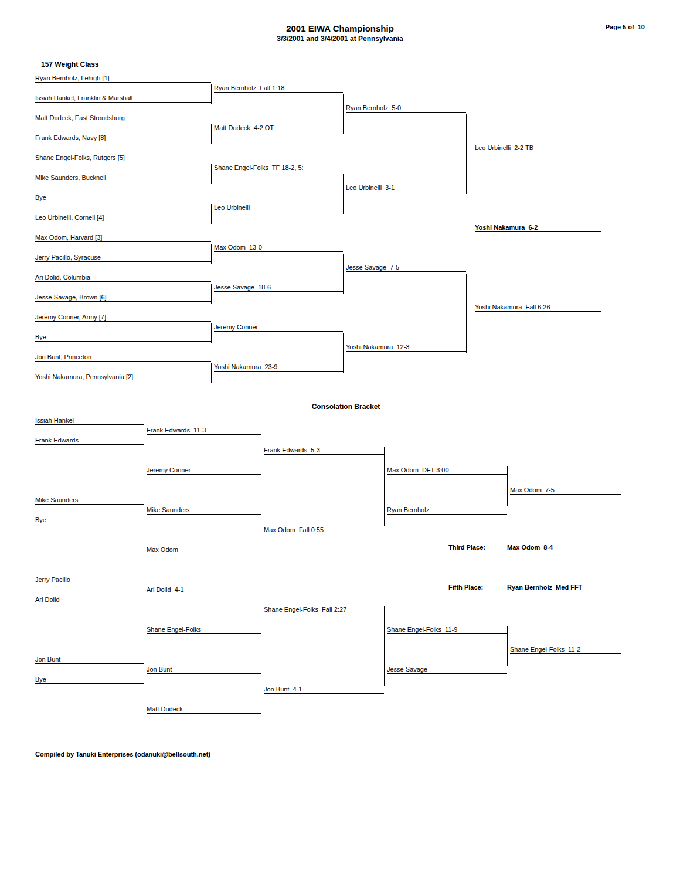Page 5 of 10
2001 EIWA Championship
3/3/2001 and 3/4/2001 at Pennsylvania
157 Weight Class
Ryan Bernholz, Lehigh [1]
Issiah Hankel, Franklin & Marshall
Matt Dudeck, East Stroudsburg
Frank Edwards, Navy [8]
Shane Engel-Folks, Rutgers [5]
Mike Saunders, Bucknell
Bye
Leo Urbinelli, Cornell [4]
Max Odom, Harvard [3]
Jerry Pacillo, Syracuse
Ari Dolid, Columbia
Jesse Savage, Brown [6]
Jeremy Conner, Army [7]
Bye
Jon Bunt, Princeton
Yoshi Nakamura, Pennsylvania [2]
Ryan Bernholz Fall 1:18
Matt Dudeck 4-2 OT
Shane Engel-Folks TF 18-2, 5:
Leo Urbinelli
Max Odom 13-0
Jesse Savage 18-6
Jeremy Conner
Yoshi Nakamura 23-9
Ryan Bernholz 5-0
Leo Urbinelli 3-1
Jesse Savage 7-5
Yoshi Nakamura 12-3
Leo Urbinelli 2-2 TB
Yoshi Nakamura Fall 6:26
Yoshi Nakamura 6-2
Consolation Bracket
Issiah Hankel
Frank Edwards
Mike Saunders
Bye
Jerry Pacillo
Ari Dolid
Jon Bunt
Bye
Frank Edwards 11-3
Jeremy Conner
Mike Saunders
Max Odom
Ari Dolid 4-1
Shane Engel-Folks
Jon Bunt
Matt Dudeck
Frank Edwards 5-3
Max Odom Fall 0:55
Shane Engel-Folks Fall 2:27
Jon Bunt 4-1
Max Odom DFT 3:00
Ryan Bernholz
Shane Engel-Folks 11-9
Jesse Savage
Max Odom 7-5
Shane Engel-Folks 11-2
Third Place:
Max Odom 8-4
Fifth Place:
Ryan Bernholz Med FFT
Compiled by Tanuki Enterprises (odanuki@bellsouth.net)